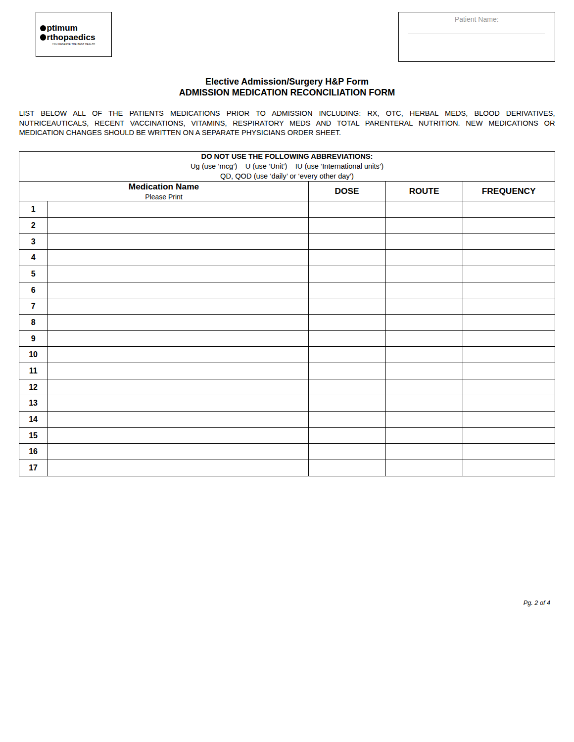ptimum
rthopaedics
YOU DESERVE THE BEST HEALTH
Patient Name:
Elective Admission/Surgery H&P Form
ADMISSION MEDICATION RECONCILIATION FORM
LIST BELOW ALL OF THE PATIENTS MEDICATIONS PRIOR TO ADMISSION INCLUDING: RX, OTC, HERBAL MEDS, BLOOD DERIVATIVES, NUTRICEAUTICALS, RECENT VACCINATIONS, VITAMINS, RESPIRATORY MEDS AND TOTAL PARENTERAL NUTRITION. NEW MEDICATIONS OR MEDICATION CHANGES SHOULD BE WRITTEN ON A SEPARATE PHYSICIANS ORDER SHEET.
| DO NOT USE THE FOLLOWING ABBREVIATIONS: Ug (use ‘mcg’) U (use ‘Unit’) IU (use ‘International units’) QD, QOD (use ‘daily’ or ‘every other day’) |
| Medication Name Please Print | DOSE | ROUTE | FREQUENCY |
| 1 | | | | |
| 2 | | | | |
| 3 | | | | |
| 4 | | | | |
| 5 | | | | |
| 6 | | | | |
| 7 | | | | |
| 8 | | | | |
| 9 | | | | |
| 10 | | | | |
| 11 | | | | |
| 12 | | | | |
| 13 | | | | |
| 14 | | | | |
| 15 | | | | |
| 16 | | | | |
| 17 | | | | |
Pg. 2 of 4